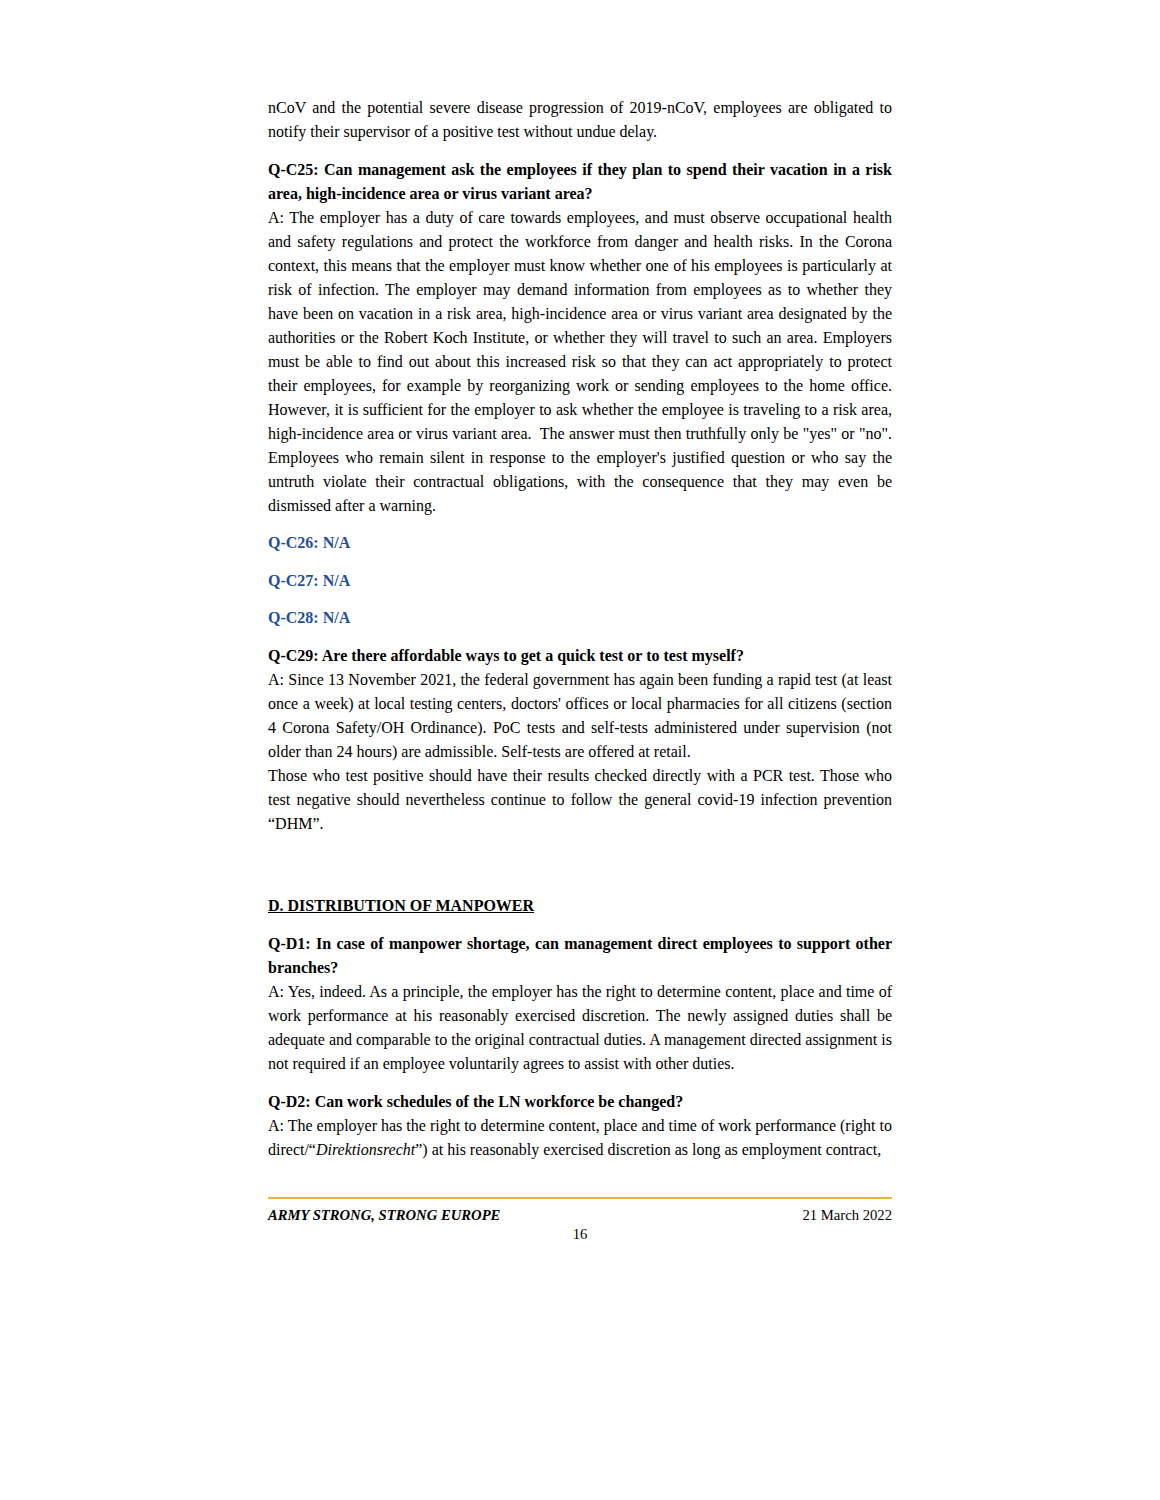nCoV and the potential severe disease progression of 2019-nCoV, employees are obligated to notify their supervisor of a positive test without undue delay.
Q-C25: Can management ask the employees if they plan to spend their vacation in a risk area, high-incidence area or virus variant area?
A: The employer has a duty of care towards employees, and must observe occupational health and safety regulations and protect the workforce from danger and health risks. In the Corona context, this means that the employer must know whether one of his employees is particularly at risk of infection. The employer may demand information from employees as to whether they have been on vacation in a risk area, high-incidence area or virus variant area designated by the authorities or the Robert Koch Institute, or whether they will travel to such an area. Employers must be able to find out about this increased risk so that they can act appropriately to protect their employees, for example by reorganizing work or sending employees to the home office. However, it is sufficient for the employer to ask whether the employee is traveling to a risk area, high-incidence area or virus variant area. The answer must then truthfully only be "yes" or "no". Employees who remain silent in response to the employer's justified question or who say the untruth violate their contractual obligations, with the consequence that they may even be dismissed after a warning.
Q-C26: N/A
Q-C27: N/A
Q-C28: N/A
Q-C29: Are there affordable ways to get a quick test or to test myself?
A: Since 13 November 2021, the federal government has again been funding a rapid test (at least once a week) at local testing centers, doctors' offices or local pharmacies for all citizens (section 4 Corona Safety/OH Ordinance). PoC tests and self-tests administered under supervision (not older than 24 hours) are admissible. Self-tests are offered at retail.
Those who test positive should have their results checked directly with a PCR test. Those who test negative should nevertheless continue to follow the general covid-19 infection prevention “DHM”.
D. DISTRIBUTION OF MANPOWER
Q-D1: In case of manpower shortage, can management direct employees to support other branches?
A: Yes, indeed. As a principle, the employer has the right to determine content, place and time of work performance at his reasonably exercised discretion. The newly assigned duties shall be adequate and comparable to the original contractual duties. A management directed assignment is not required if an employee voluntarily agrees to assist with other duties.
Q-D2: Can work schedules of the LN workforce be changed?
A: The employer has the right to determine content, place and time of work performance (right to direct/“Direktionsrecht”) at his reasonably exercised discretion as long as employment contract,
ARMY STRONG, STRONG EUROPE
21 March 2022
16